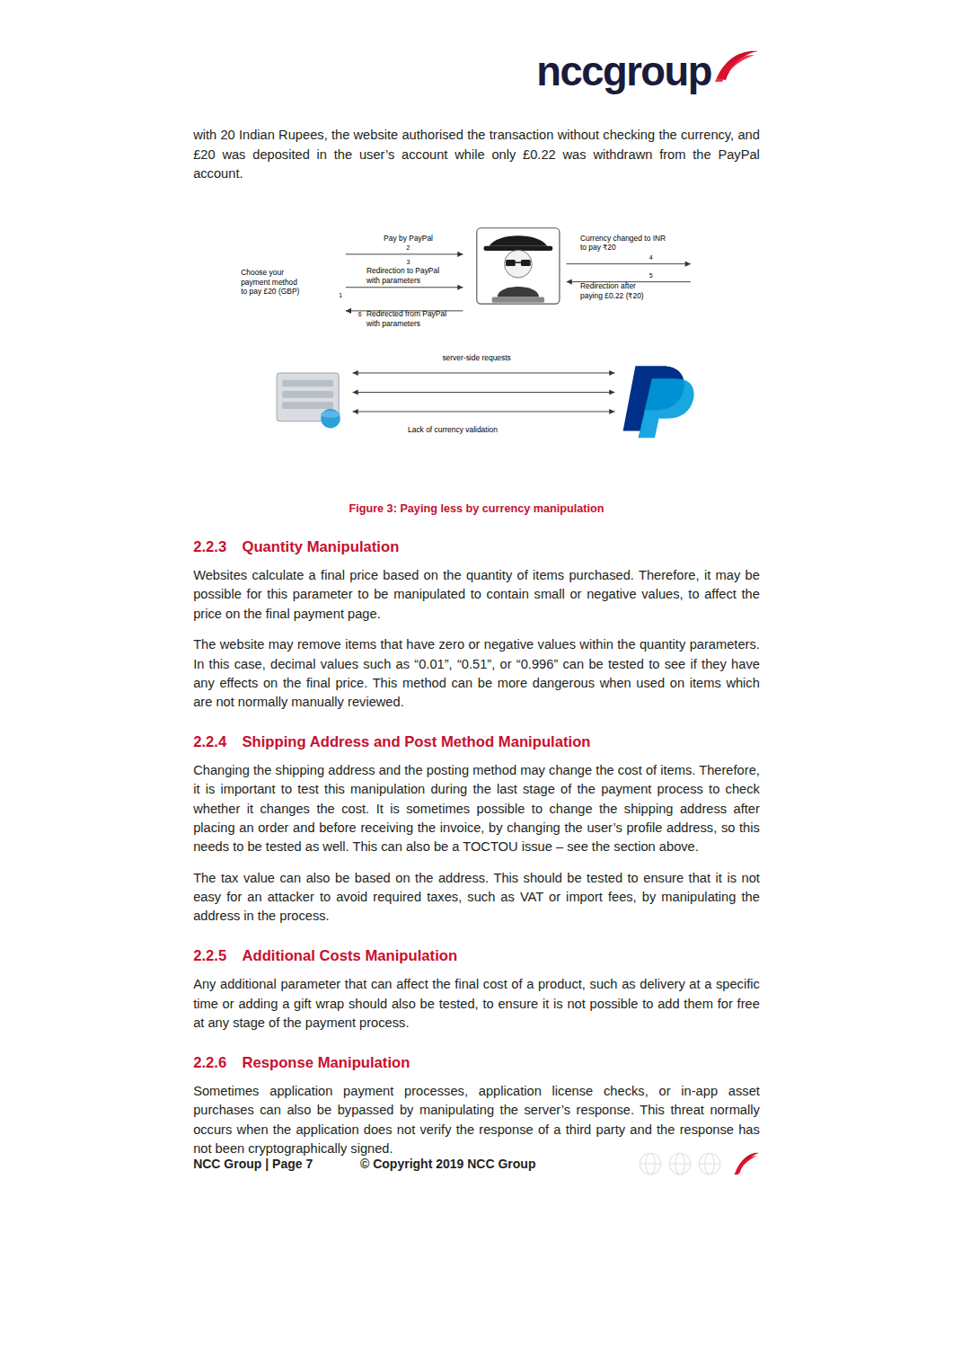nccgroup
with 20 Indian Rupees, the website authorised the transaction without checking the currency, and £20 was deposited in the user’s account while only £0.22 was withdrawn from the PayPal account.
Choose your payment method to pay £20 (GBP) 1 Pay by PayPal 2 3 Redirection to PayPal with parameters 6 Redirected from PayPal with parameters Currency changed to INR to pay ₹20 4 5 Redirection after paying £0.22 (₹20) server-side requests Lack of currency validation
Figure 3: Paying less by currency manipulation
2.2.3 Quantity Manipulation
Websites calculate a final price based on the quantity of items purchased. Therefore, it may be possible for this parameter to be manipulated to contain small or negative values, to affect the price on the final payment page.
The website may remove items that have zero or negative values within the quantity parameters. In this case, decimal values such as “0.01”, “0.51”, or “0.996” can be tested to see if they have any effects on the final price. This method can be more dangerous when used on items which are not normally manually reviewed.
2.2.4 Shipping Address and Post Method Manipulation
Changing the shipping address and the posting method may change the cost of items. Therefore, it is important to test this manipulation during the last stage of the payment process to check whether it changes the cost. It is sometimes possible to change the shipping address after placing an order and before receiving the invoice, by changing the user’s profile address, so this needs to be tested as well. This can also be a TOCTOU issue – see the section above.
The tax value can also be based on the address. This should be tested to ensure that it is not easy for an attacker to avoid required taxes, such as VAT or import fees, by manipulating the address in the process.
2.2.5 Additional Costs Manipulation
Any additional parameter that can affect the final cost of a product, such as delivery at a specific time or adding a gift wrap should also be tested, to ensure it is not possible to add them for free at any stage of the payment process.
2.2.6 Response Manipulation
Sometimes application payment processes, application license checks, or in-app asset purchases can also be bypassed by manipulating the server’s response. This threat normally occurs when the application does not verify the response of a third party and the response has not been cryptographically signed.
NCC Group | Page 7 © Copyright 2019 NCC Group